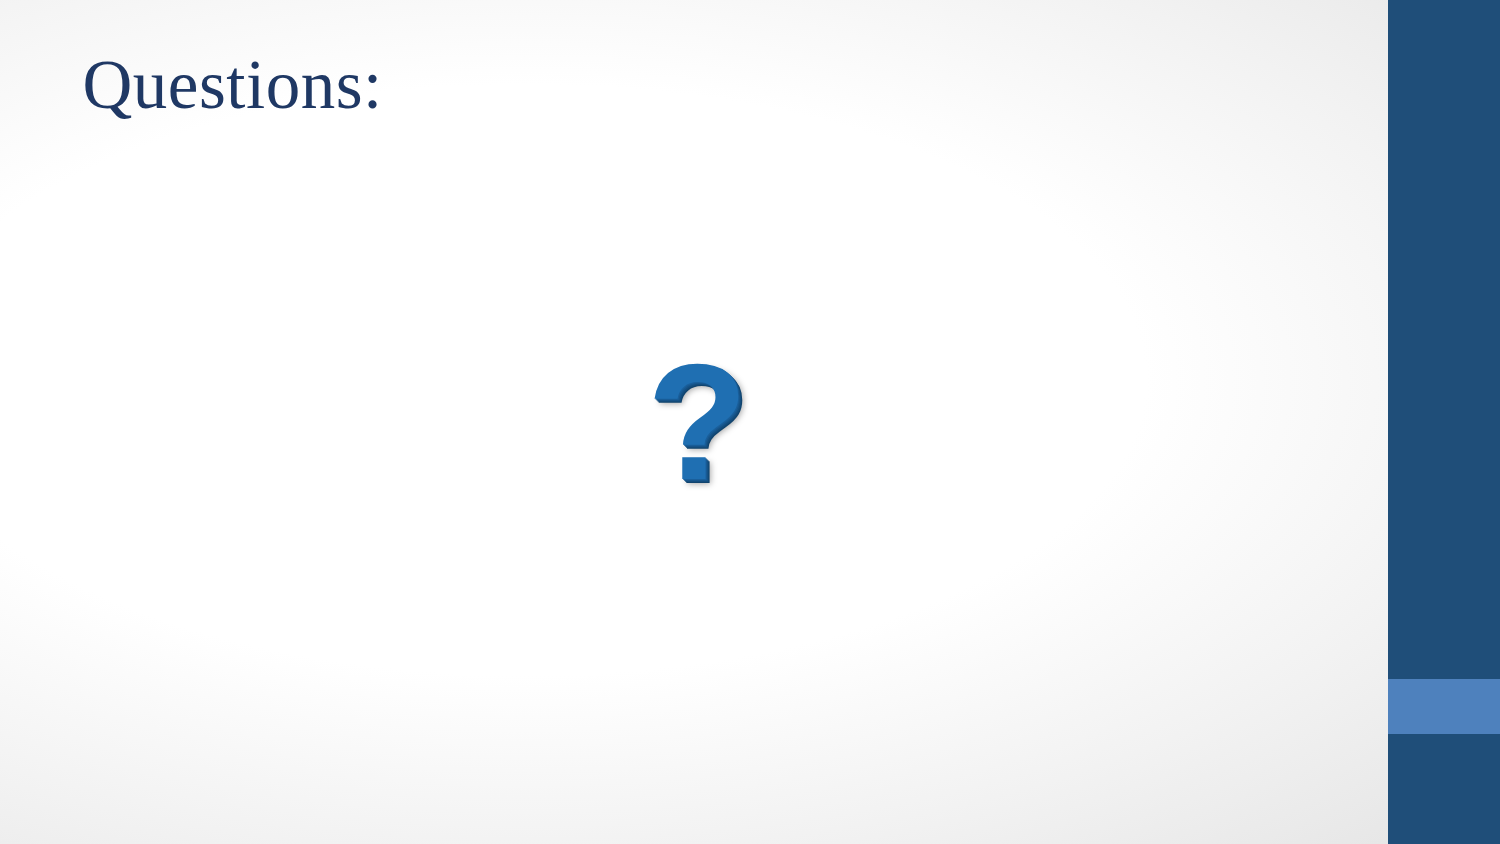Questions:
?